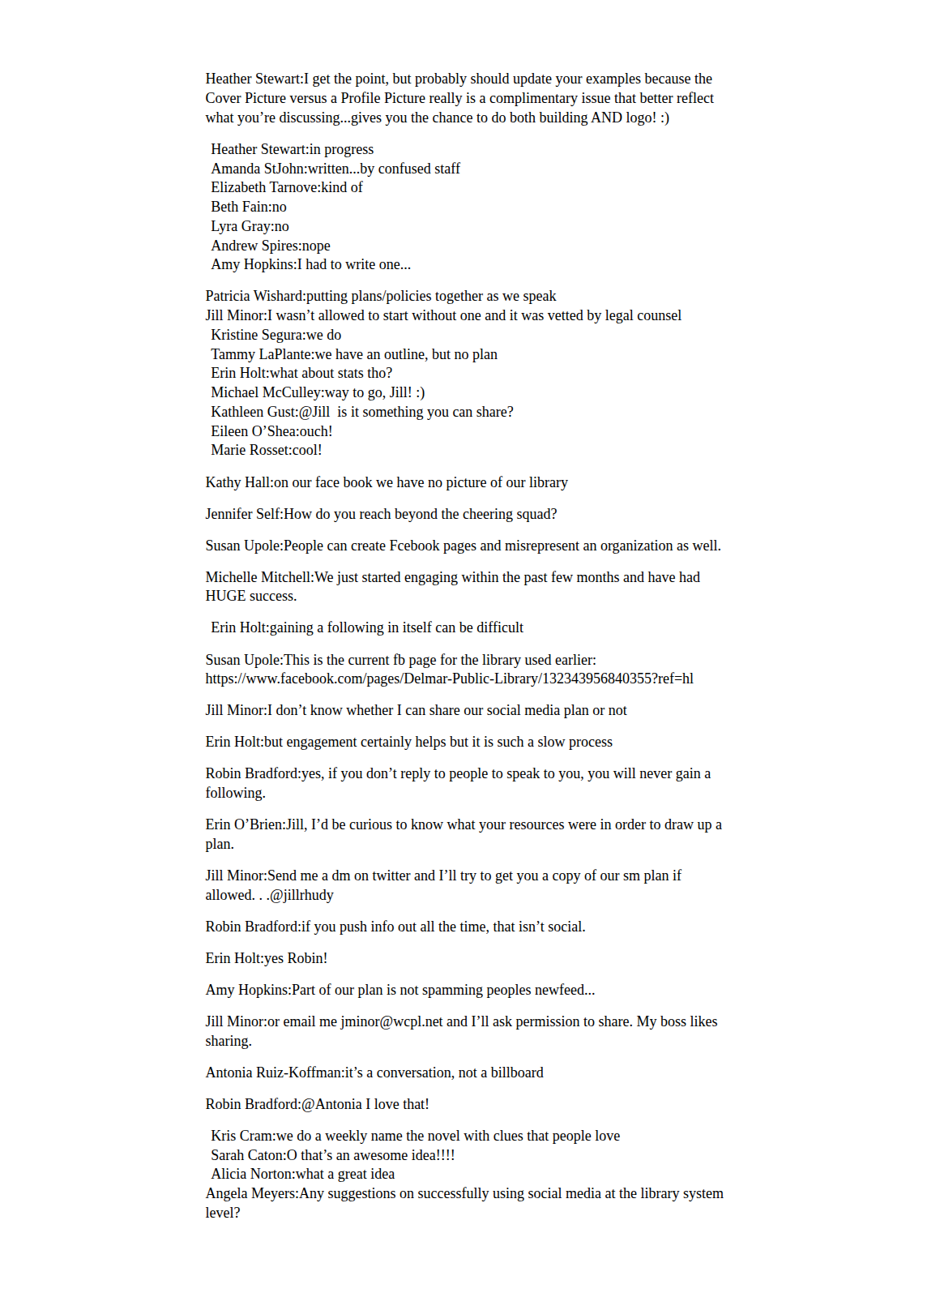Heather Stewart:I get the point, but probably should update your examples because the Cover Picture versus a Profile Picture really is a complimentary issue that better reflect what you’re discussing...gives you the chance to do both building AND logo! :)
Heather Stewart:in progress
Amanda StJohn:written...by confused staff
Elizabeth Tarnove:kind of
Beth Fain:no
Lyra Gray:no
Andrew Spires:nope
Amy Hopkins:I had to write one...
Patricia Wishard:putting plans/policies together as we speak
Jill Minor:I wasn’t allowed to start without one and it was vetted by legal counsel
Kristine Segura:we do
Tammy LaPlante:we have an outline, but no plan
Erin Holt:what about stats tho?
Michael McCulley:way to go, Jill! :)
Kathleen Gust:@Jill is it something you can share?
Eileen O’Shea:ouch!
Marie Rosset:cool!
Kathy Hall:on our face book we have no picture of our library
Jennifer Self:How do you reach beyond the cheering squad?
Susan Upole:People can create Fcebook pages and misrepresent an organization as well.
Michelle Mitchell:We just started engaging within the past few months and have had HUGE success.
Erin Holt:gaining a following in itself can be difficult
Susan Upole:This is the current fb page for the library used earlier: https://www.facebook.com/pages/Delmar-Public-Library/132343956840355?ref=hl
Jill Minor:I don’t know whether I can share our social media plan or not
Erin Holt:but engagement certainly helps but it is such a slow process
Robin Bradford:yes, if you don’t reply to people to speak to you, you will never gain a following.
Erin O’Brien:Jill, I’d be curious to know what your resources were in order to draw up a plan.
Jill Minor:Send me a dm on twitter and I’ll try to get you a copy of our sm plan if allowed. . .@jillrhudy
Robin Bradford:if you push info out all the time, that isn’t social.
Erin Holt:yes Robin!
Amy Hopkins:Part of our plan is not spamming peoples newfeed...
Jill Minor:or email me jminor@wcpl.net and I’ll ask permission to share. My boss likes sharing.
Antonia Ruiz-Koffman:it’s a conversation, not a billboard
Robin Bradford:@Antonia I love that!
Kris Cram:we do a weekly name the novel with clues that people love
Sarah Caton:O that’s an awesome idea!!!!
Alicia Norton:what a great idea
Angela Meyers:Any suggestions on successfully using social media at the library system level?